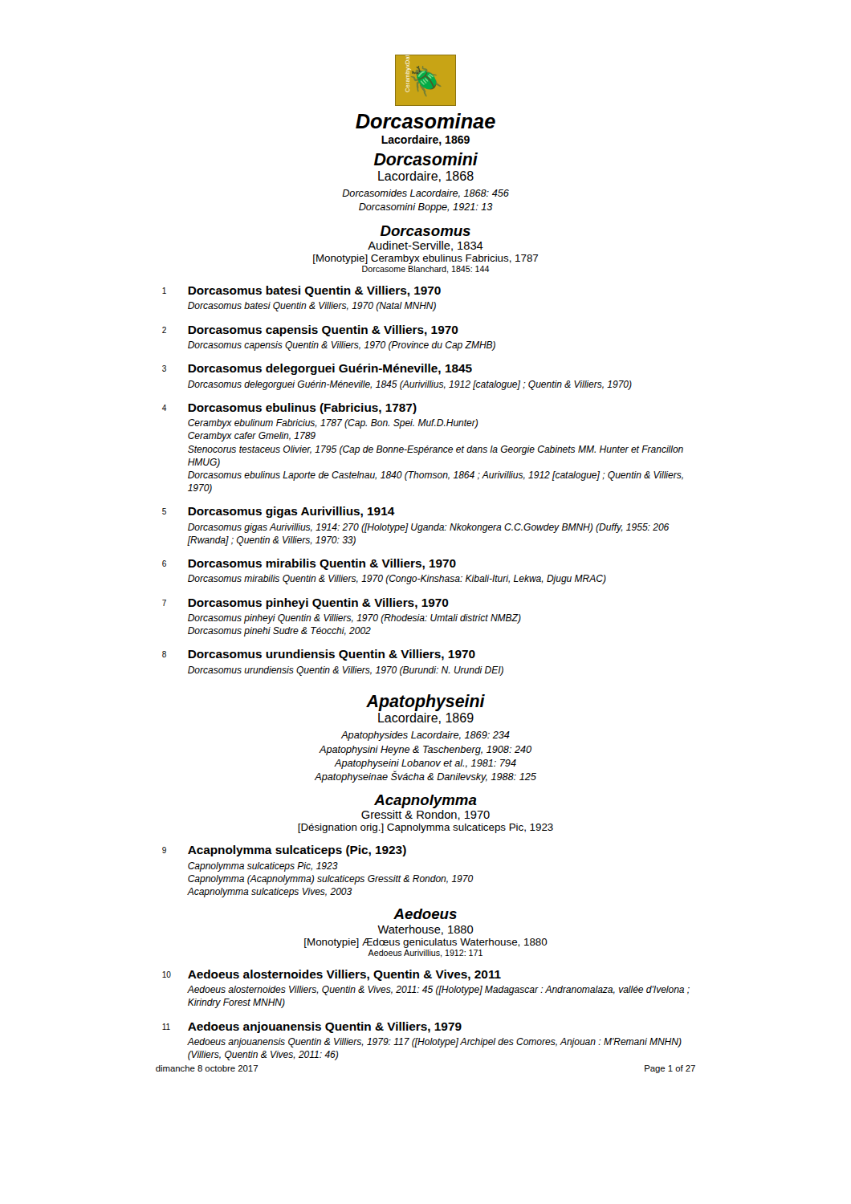CerambyxData
🪲
Dorcasominae
Lacordaire, 1869
Dorcasomini
Lacordaire, 1868
Dorcasomides Lacordaire, 1868: 456
Dorcasomini Boppe, 1921: 13
Dorcasomus
Audinet-Serville, 1834
[Monotypie] Cerambyx ebulinus Fabricius, 1787
Dorcasome Blanchard, 1845: 144
1
Dorcasomus batesi Quentin & Villiers, 1970
Dorcasomus batesi Quentin & Villiers, 1970 (Natal MNHN)
2
Dorcasomus capensis Quentin & Villiers, 1970
Dorcasomus capensis Quentin & Villiers, 1970 (Province du Cap ZMHB)
3
Dorcasomus delegorguei Guérin-Méneville, 1845
Dorcasomus delegorguei Guérin-Méneville, 1845 (Aurivillius, 1912 [catalogue] ; Quentin & Villiers, 1970)
4
Dorcasomus ebulinus (Fabricius, 1787)
Cerambyx ebulinum Fabricius, 1787 (Cap. Bon. Spei. Muf.D.Hunter)
Cerambyx cafer Gmelin, 1789
Stenocorus testaceus Olivier, 1795 (Cap de Bonne-Espérance et dans la Georgie Cabinets MM. Hunter et Francillon HMUG)
Dorcasomus ebulinus Laporte de Castelnau, 1840 (Thomson, 1864 ; Aurivillius, 1912 [catalogue] ; Quentin & Villiers, 1970)
5
Dorcasomus gigas Aurivillius, 1914
Dorcasomus gigas Aurivillius, 1914: 270 ([Holotype] Uganda: Nkokongera C.C.Gowdey BMNH) (Duffy, 1955: 206 [Rwanda] ; Quentin & Villiers, 1970: 33)
6
Dorcasomus mirabilis Quentin & Villiers, 1970
Dorcasomus mirabilis Quentin & Villiers, 1970 (Congo-Kinshasa: Kibali-Ituri, Lekwa, Djugu MRAC)
7
Dorcasomus pinheyi Quentin & Villiers, 1970
Dorcasomus pinheyi Quentin & Villiers, 1970 (Rhodesia: Umtali district NMBZ)
Dorcasomus pinehi Sudre & Téocchi, 2002
8
Dorcasomus urundiensis Quentin & Villiers, 1970
Dorcasomus urundiensis Quentin & Villiers, 1970 (Burundi: N. Urundi DEI)
Apatophyseini
Lacordaire, 1869
Apatophysides Lacordaire, 1869: 234
Apatophysini Heyne & Taschenberg, 1908: 240
Apatophyseini Lobanov et al., 1981: 794
Apatophyseinae Švácha & Danilevsky, 1988: 125
Acapnolymma
Gressitt & Rondon, 1970
[Désignation orig.] Capnolymma sulcaticeps Pic, 1923
9
Acapnolymma sulcaticeps (Pic, 1923)
Capnolymma sulcaticeps Pic, 1923
Capnolymma (Acapnolymma) sulcaticeps Gressitt & Rondon, 1970
Acapnolymma sulcaticeps Vives, 2003
Aedoeus
Waterhouse, 1880
[Monotypie] Ædœus geniculatus Waterhouse, 1880
Aedoeus Aurivillius, 1912: 171
10
Aedoeus alosternoides Villiers, Quentin & Vives, 2011
Aedoeus alosternoides Villiers, Quentin & Vives, 2011: 45 ([Holotype] Madagascar : Andranomalaza, vallée d'Ivelona ; Kirindry Forest MNHN)
11
Aedoeus anjouanensis Quentin & Villiers, 1979
Aedoeus anjouanensis Quentin & Villiers, 1979: 117 ([Holotype] Archipel des Comores, Anjouan : M'Remani MNHN) (Villiers, Quentin & Vives, 2011: 46)
dimanche 8 octobre 2017 Page 1 of 27